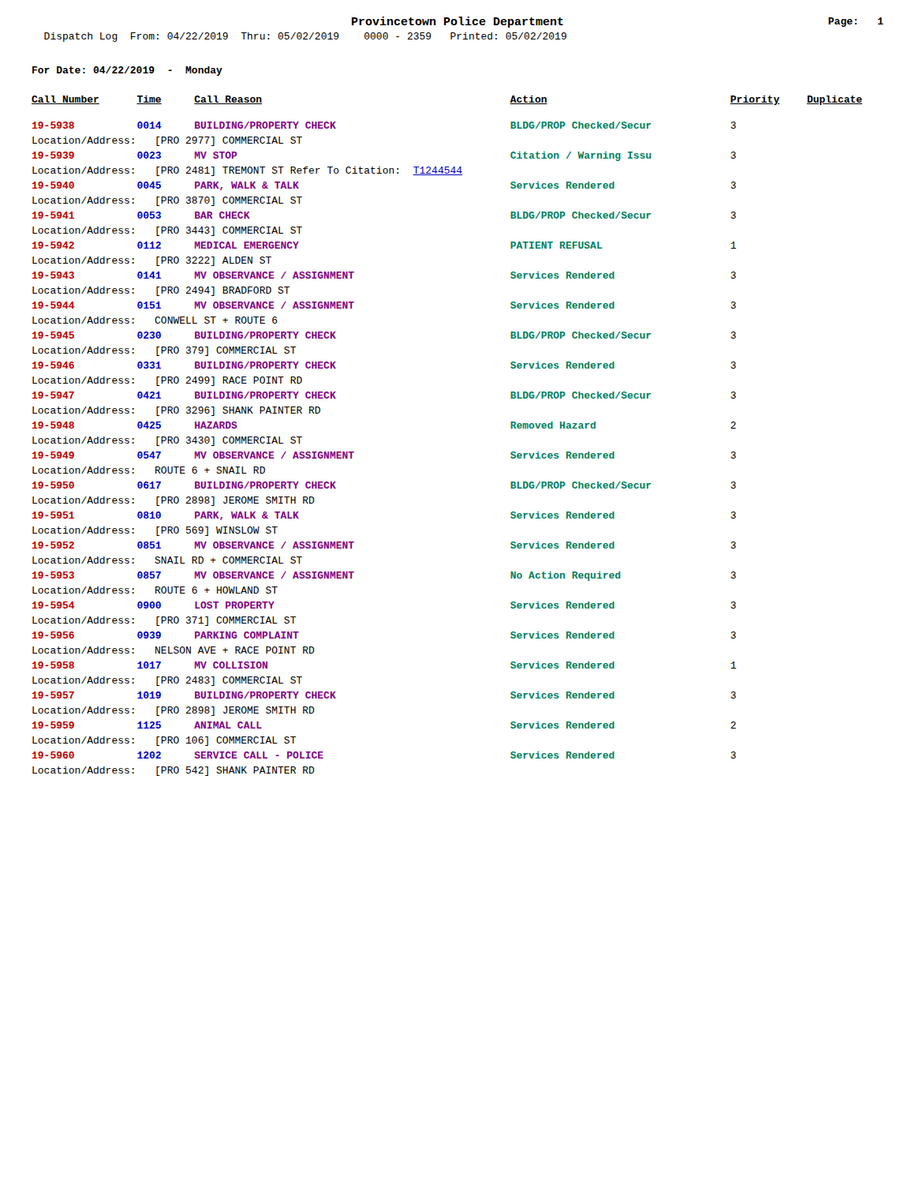Page: 1
Provincetown Police Department
Dispatch Log From: 04/22/2019 Thru: 05/02/2019 0000 - 2359 Printed: 05/02/2019
For Date: 04/22/2019 - Monday
| Call Number | Time | Call Reason | Action | Priority | Duplicate |
| --- | --- | --- | --- | --- | --- |
| 19-5938 | 0014 | BUILDING/PROPERTY CHECK | BLDG/PROP Checked/Secur | 3 | |
| Location/Address: [PRO 2977] COMMERCIAL ST |
| 19-5939 | 0023 | MV STOP | Citation / Warning Issu | 3 | |
| Location/Address: [PRO 2481] TREMONT ST Refer To Citation: T1244544 |
| 19-5940 | 0045 | PARK, WALK & TALK | Services Rendered | 3 | |
| Location/Address: [PRO 3870] COMMERCIAL ST |
| 19-5941 | 0053 | BAR CHECK | BLDG/PROP Checked/Secur | 3 | |
| Location/Address: [PRO 3443] COMMERCIAL ST |
| 19-5942 | 0112 | MEDICAL EMERGENCY | PATIENT REFUSAL | 1 | |
| Location/Address: [PRO 3222] ALDEN ST |
| 19-5943 | 0141 | MV OBSERVANCE / ASSIGNMENT | Services Rendered | 3 | |
| Location/Address: [PRO 2494] BRADFORD ST |
| 19-5944 | 0151 | MV OBSERVANCE / ASSIGNMENT | Services Rendered | 3 | |
| Location/Address: CONWELL ST + ROUTE 6 |
| 19-5945 | 0230 | BUILDING/PROPERTY CHECK | BLDG/PROP Checked/Secur | 3 | |
| Location/Address: [PRO 379] COMMERCIAL ST |
| 19-5946 | 0331 | BUILDING/PROPERTY CHECK | Services Rendered | 3 | |
| Location/Address: [PRO 2499] RACE POINT RD |
| 19-5947 | 0421 | BUILDING/PROPERTY CHECK | BLDG/PROP Checked/Secur | 3 | |
| Location/Address: [PRO 3296] SHANK PAINTER RD |
| 19-5948 | 0425 | HAZARDS | Removed Hazard | 2 | |
| Location/Address: [PRO 3430] COMMERCIAL ST |
| 19-5949 | 0547 | MV OBSERVANCE / ASSIGNMENT | Services Rendered | 3 | |
| Location/Address: ROUTE 6 + SNAIL RD |
| 19-5950 | 0617 | BUILDING/PROPERTY CHECK | BLDG/PROP Checked/Secur | 3 | |
| Location/Address: [PRO 2898] JEROME SMITH RD |
| 19-5951 | 0810 | PARK, WALK & TALK | Services Rendered | 3 | |
| Location/Address: [PRO 569] WINSLOW ST |
| 19-5952 | 0851 | MV OBSERVANCE / ASSIGNMENT | Services Rendered | 3 | |
| Location/Address: SNAIL RD + COMMERCIAL ST |
| 19-5953 | 0857 | MV OBSERVANCE / ASSIGNMENT | No Action Required | 3 | |
| Location/Address: ROUTE 6 + HOWLAND ST |
| 19-5954 | 0900 | LOST PROPERTY | Services Rendered | 3 | |
| Location/Address: [PRO 371] COMMERCIAL ST |
| 19-5956 | 0939 | PARKING COMPLAINT | Services Rendered | 3 | |
| Location/Address: NELSON AVE + RACE POINT RD |
| 19-5958 | 1017 | MV COLLISION | Services Rendered | 1 | |
| Location/Address: [PRO 2483] COMMERCIAL ST |
| 19-5957 | 1019 | BUILDING/PROPERTY CHECK | Services Rendered | 3 | |
| Location/Address: [PRO 2898] JEROME SMITH RD |
| 19-5959 | 1125 | ANIMAL CALL | Services Rendered | 2 | |
| Location/Address: [PRO 106] COMMERCIAL ST |
| 19-5960 | 1202 | SERVICE CALL - POLICE | Services Rendered | 3 | |
| Location/Address: [PRO 542] SHANK PAINTER RD |